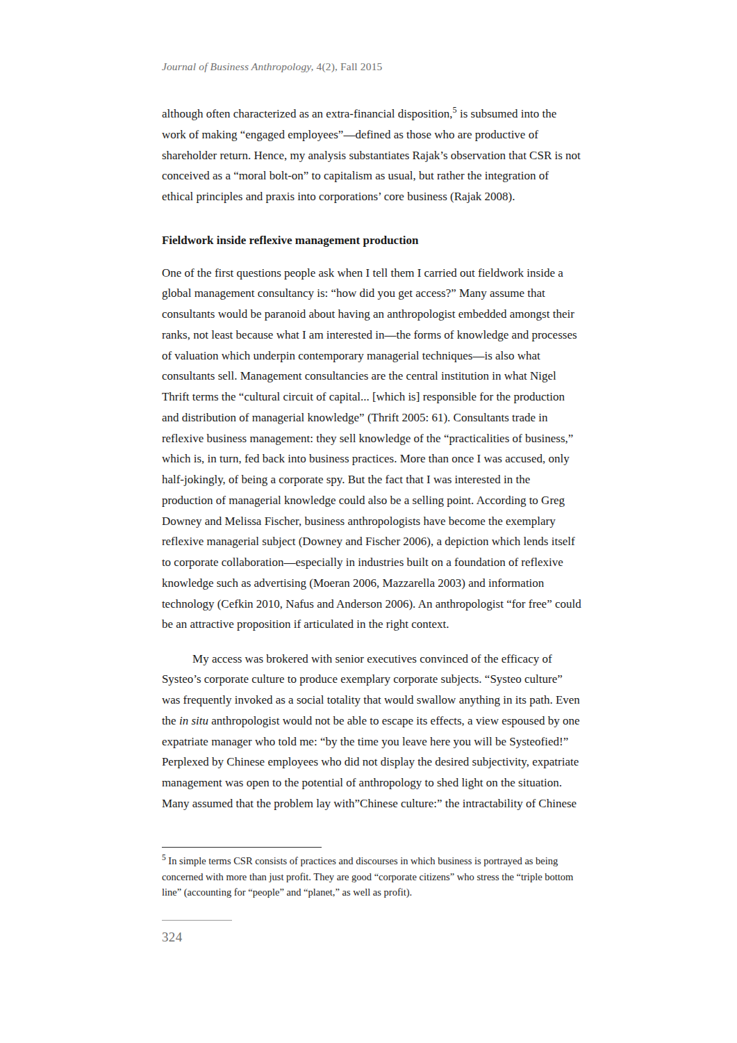Journal of Business Anthropology, 4(2), Fall 2015
although often characterized as an extra-financial disposition,5 is subsumed into the work of making “engaged employees”—defined as those who are productive of shareholder return. Hence, my analysis substantiates Rajak’s observation that CSR is not conceived as a “moral bolt-on” to capitalism as usual, but rather the integration of ethical principles and praxis into corporations’ core business (Rajak 2008).
Fieldwork inside reflexive management production
One of the first questions people ask when I tell them I carried out fieldwork inside a global management consultancy is: “how did you get access?” Many assume that consultants would be paranoid about having an anthropologist embedded amongst their ranks, not least because what I am interested in—the forms of knowledge and processes of valuation which underpin contemporary managerial techniques—is also what consultants sell. Management consultancies are the central institution in what Nigel Thrift terms the “cultural circuit of capital... [which is] responsible for the production and distribution of managerial knowledge” (Thrift 2005: 61). Consultants trade in reflexive business management: they sell knowledge of the “practicalities of business,” which is, in turn, fed back into business practices. More than once I was accused, only half-jokingly, of being a corporate spy. But the fact that I was interested in the production of managerial knowledge could also be a selling point. According to Greg Downey and Melissa Fischer, business anthropologists have become the exemplary reflexive managerial subject (Downey and Fischer 2006), a depiction which lends itself to corporate collaboration—especially in industries built on a foundation of reflexive knowledge such as advertising (Moeran 2006, Mazzarella 2003) and information technology (Cefkin 2010, Nafus and Anderson 2006). An anthropologist “for free” could be an attractive proposition if articulated in the right context.
My access was brokered with senior executives convinced of the efficacy of Systeo’s corporate culture to produce exemplary corporate subjects. “Systeo culture” was frequently invoked as a social totality that would swallow anything in its path. Even the in situ anthropologist would not be able to escape its effects, a view espoused by one expatriate manager who told me: “by the time you leave here you will be Systeofied!” Perplexed by Chinese employees who did not display the desired subjectivity, expatriate management was open to the potential of anthropology to shed light on the situation. Many assumed that the problem lay with”Chinese culture:” the intractability of Chinese
5 In simple terms CSR consists of practices and discourses in which business is portrayed as being concerned with more than just profit. They are good “corporate citizens” who stress the “triple bottom line” (accounting for “people” and “planet,” as well as profit).
324